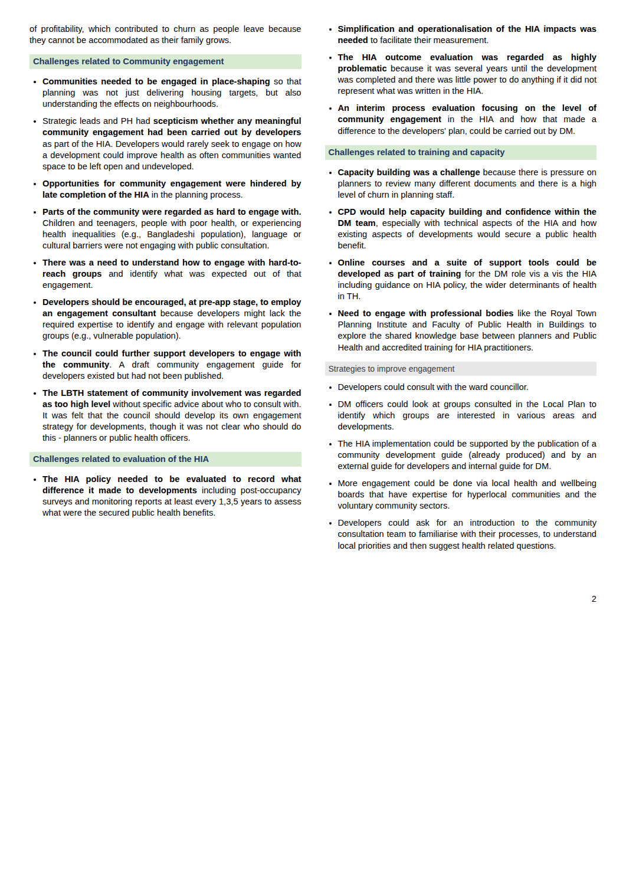of profitability, which contributed to churn as people leave because they cannot be accommodated as their family grows.
Challenges related to Community engagement
Communities needed to be engaged in place-shaping so that planning was not just delivering housing targets, but also understanding the effects on neighbourhoods.
Strategic leads and PH had scepticism whether any meaningful community engagement had been carried out by developers as part of the HIA. Developers would rarely seek to engage on how a development could improve health as often communities wanted space to be left open and undeveloped.
Opportunities for community engagement were hindered by late completion of the HIA in the planning process.
Parts of the community were regarded as hard to engage with. Children and teenagers, people with poor health, or experiencing health inequalities (e.g., Bangladeshi population), language or cultural barriers were not engaging with public consultation.
There was a need to understand how to engage with hard-to-reach groups and identify what was expected out of that engagement.
Developers should be encouraged, at pre-app stage, to employ an engagement consultant because developers might lack the required expertise to identify and engage with relevant population groups (e.g., vulnerable population).
The council could further support developers to engage with the community. A draft community engagement guide for developers existed but had not been published.
The LBTH statement of community involvement was regarded as too high level without specific advice about who to consult with. It was felt that the council should develop its own engagement strategy for developments, though it was not clear who should do this - planners or public health officers.
Challenges related to evaluation of the HIA
The HIA policy needed to be evaluated to record what difference it made to developments including post-occupancy surveys and monitoring reports at least every 1,3,5 years to assess what were the secured public health benefits.
Simplification and operationalisation of the HIA impacts was needed to facilitate their measurement.
The HIA outcome evaluation was regarded as highly problematic because it was several years until the development was completed and there was little power to do anything if it did not represent what was written in the HIA.
An interim process evaluation focusing on the level of community engagement in the HIA and how that made a difference to the developers' plan, could be carried out by DM.
Challenges related to training and capacity
Capacity building was a challenge because there is pressure on planners to review many different documents and there is a high level of churn in planning staff.
CPD would help capacity building and confidence within the DM team, especially with technical aspects of the HIA and how existing aspects of developments would secure a public health benefit.
Online courses and a suite of support tools could be developed as part of training for the DM role vis a vis the HIA including guidance on HIA policy, the wider determinants of health in TH.
Need to engage with professional bodies like the Royal Town Planning Institute and Faculty of Public Health in Buildings to explore the shared knowledge base between planners and Public Health and accredited training for HIA practitioners.
Strategies to improve engagement
Developers could consult with the ward councillor.
DM officers could look at groups consulted in the Local Plan to identify which groups are interested in various areas and developments.
The HIA implementation could be supported by the publication of a community development guide (already produced) and by an external guide for developers and internal guide for DM.
More engagement could be done via local health and wellbeing boards that have expertise for hyperlocal communities and the voluntary community sectors.
Developers could ask for an introduction to the community consultation team to familiarise with their processes, to understand local priorities and then suggest health related questions.
2